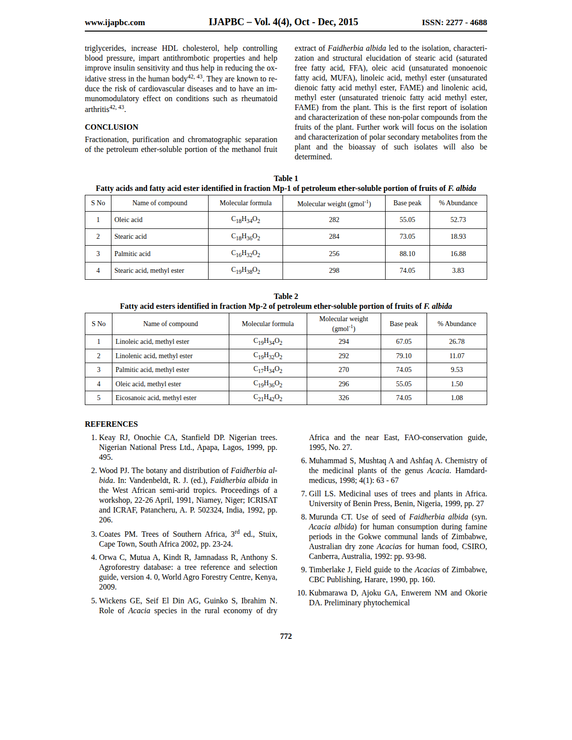www.ijapbc.com IJAPBC – Vol. 4(4), Oct - Dec, 2015 ISSN: 2277 - 4688
triglycerides, increase HDL cholesterol, help controlling blood pressure, impart antithrombotic properties and help improve insulin sensitivity and thus help in reducing the oxidative stress in the human body42, 43. They are known to reduce the risk of cardiovascular diseases and to have an immunomodulatory effect on conditions such as rheumatoid arthritis42, 43.
CONCLUSION
Fractionation, purification and chromatographic separation of the petroleum ether-soluble portion of the methanol fruit extract of Faidherbia albida led to the isolation, characterization and structural elucidation of stearic acid (saturated free fatty acid, FFA), oleic acid (unsaturated monoenoic fatty acid, MUFA), linoleic acid, methyl ester (unsaturated dienoic fatty acid methyl ester, FAME) and linolenic acid, methyl ester (unsaturated trienoic fatty acid methyl ester, FAME) from the plant. This is the first report of isolation and characterization of these non-polar compounds from the fruits of the plant. Further work will focus on the isolation and characterization of polar secondary metabolites from the plant and the bioassay of such isolates will also be determined.
Table 1 Fatty acids and fatty acid ester identified in fraction Mp-1 of petroleum ether-soluble portion of fruits of F. albida
| S No | Name of compound | Molecular formula | Molecular weight (gmol -1 ) | Base peak | % Abundance |
| --- | --- | --- | --- | --- | --- |
| 1 | Oleic acid | C 18 H 34 O 2 | 282 | 55.05 | 52.73 |
| 2 | Stearic acid | C 18 H 36 O 2 | 284 | 73.05 | 18.93 |
| 3 | Palmitic acid | C 16 H 32 O 2 | 256 | 88.10 | 16.88 |
| 4 | Stearic acid, methyl ester | C 19 H 38 O 2 | 298 | 74.05 | 3.83 |
Table 2 Fatty acid esters identified in fraction Mp-2 of petroleum ether-soluble portion of fruits of F. albida
| S No | Name of compound | Molecular formula | Molecular weight (gmol -1 ) | Base peak | % Abundance |
| --- | --- | --- | --- | --- | --- |
| 1 | Linoleic acid, methyl ester | C 19 H 34 O 2 | 294 | 67.05 | 26.78 |
| 2 | Linolenic acid, methyl ester | C 19 H 32 O 2 | 292 | 79.10 | 11.07 |
| 3 | Palmitic acid, methyl ester | C 17 H 34 O 2 | 270 | 74.05 | 9.53 |
| 4 | Oleic acid, methyl ester | C 19 H 36 O 2 | 296 | 55.05 | 1.50 |
| 5 | Eicosanoic acid, methyl ester | C 21 H 42 O 2 | 326 | 74.05 | 1.08 |
REFERENCES
Keay RJ, Onochie CA, Stanfield DP. Nigerian trees. Nigerian National Press Ltd., Apapa, Lagos, 1999, pp. 495.
Wood PJ. The botany and distribution of Faidherbia albida. In: Vandenbeldt, R. J. (ed.), Faidherbia albida in the West African semi-arid tropics. Proceedings of a workshop, 22-26 April, 1991, Niamey, Niger; ICRISAT and ICRAF, Patancheru, A. P. 502324, India, 1992, pp. 206.
Coates PM. Trees of Southern Africa, 3rd ed., Stuix, Cape Town, South Africa 2002, pp. 23-24.
Orwa C, Mutua A, Kindt R, Jamnadass R, Anthony S. Agroforestry database: a tree reference and selection guide, version 4. 0, World Agro Forestry Centre, Kenya, 2009.
Wickens GE, Seif El Din AG, Guinko S, Ibrahim N. Role of Acacia species in the rural economy of dry Africa and the near East, FAO-conservation guide, 1995, No. 27.
Muhammad S, Mushtaq A and Ashfaq A. Chemistry of the medicinal plants of the genus Acacia. Hamdard-medicus, 1998; 4(1): 63 - 67
Gill LS. Medicinal uses of trees and plants in Africa. University of Benin Press, Benin, Nigeria, 1999, pp. 27
Murunda CT. Use of seed of Faidherbia albida (syn. Acacia albida) for human consumption during famine periods in the Gokwe communal lands of Zimbabwe, Australian dry zone Acacias for human food, CSIRO, Canberra, Australia, 1992: pp. 93-98.
Timberlake J, Field guide to the Acacias of Zimbabwe, CBC Publishing, Harare, 1990, pp. 160.
Kubmarawa D, Ajoku GA, Enwerem NM and Okorie DA. Preliminary phytochemical
772